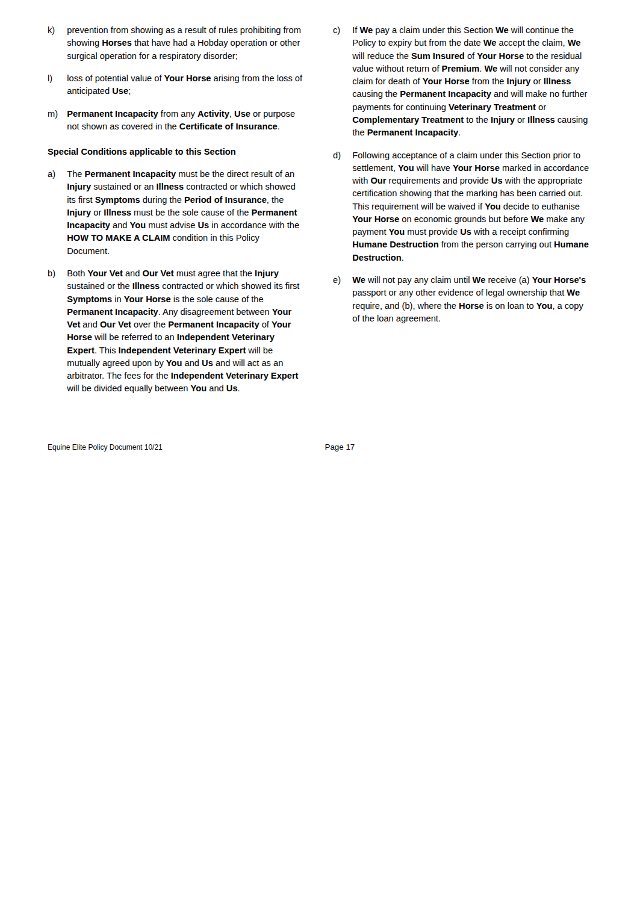k) prevention from showing as a result of rules prohibiting from showing Horses that have had a Hobday operation or other surgical operation for a respiratory disorder;
l) loss of potential value of Your Horse arising from the loss of anticipated Use;
m) Permanent Incapacity from any Activity, Use or purpose not shown as covered in the Certificate of Insurance.
Special Conditions applicable to this Section
a) The Permanent Incapacity must be the direct result of an Injury sustained or an Illness contracted or which showed its first Symptoms during the Period of Insurance, the Injury or Illness must be the sole cause of the Permanent Incapacity and You must advise Us in accordance with the HOW TO MAKE A CLAIM condition in this Policy Document.
b) Both Your Vet and Our Vet must agree that the Injury sustained or the Illness contracted or which showed its first Symptoms in Your Horse is the sole cause of the Permanent Incapacity. Any disagreement between Your Vet and Our Vet over the Permanent Incapacity of Your Horse will be referred to an Independent Veterinary Expert. This Independent Veterinary Expert will be mutually agreed upon by You and Us and will act as an arbitrator. The fees for the Independent Veterinary Expert will be divided equally between You and Us.
c) If We pay a claim under this Section We will continue the Policy to expiry but from the date We accept the claim, We will reduce the Sum Insured of Your Horse to the residual value without return of Premium. We will not consider any claim for death of Your Horse from the Injury or Illness causing the Permanent Incapacity and will make no further payments for continuing Veterinary Treatment or Complementary Treatment to the Injury or Illness causing the Permanent Incapacity.
d) Following acceptance of a claim under this Section prior to settlement, You will have Your Horse marked in accordance with Our requirements and provide Us with the appropriate certification showing that the marking has been carried out. This requirement will be waived if You decide to euthanise Your Horse on economic grounds but before We make any payment You must provide Us with a receipt confirming Humane Destruction from the person carrying out Humane Destruction.
e) We will not pay any claim until We receive (a) Your Horse's passport or any other evidence of legal ownership that We require, and (b), where the Horse is on loan to You, a copy of the loan agreement.
Equine Elite Policy Document 10/21
Page 17